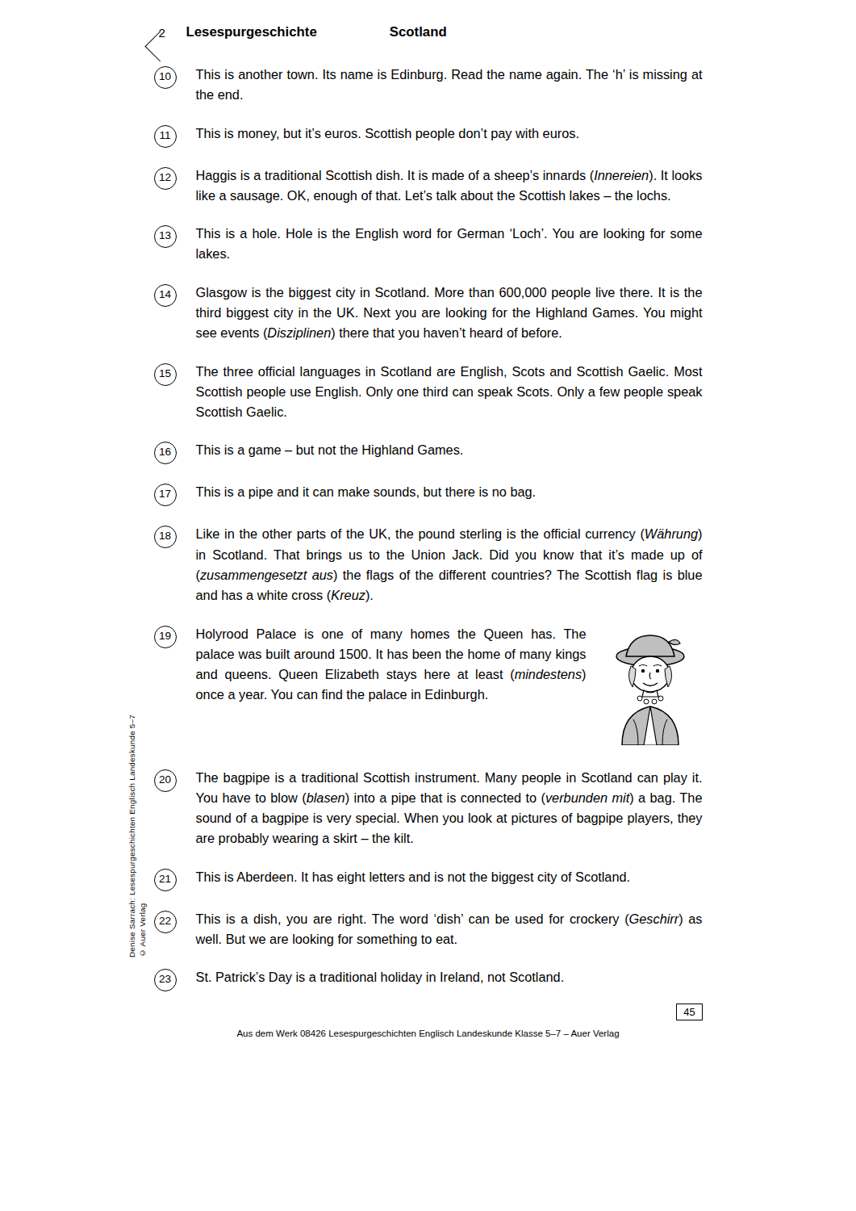2
Lesespurgeschichte
Scotland
10
This is another town. Its name is Edinburg. Read the name again. The ‘h’ is missing at the end.
11
This is money, but it’s euros. Scottish people don’t pay with euros.
12
Haggis is a traditional Scottish dish. It is made of a sheep’s innards (Innereien). It looks like a sausage. OK, enough of that. Let’s talk about the Scottish lakes – the lochs.
13
This is a hole. Hole is the English word for German ‘Loch’. You are looking for some lakes.
14
Glasgow is the biggest city in Scotland. More than 600,000 people live there. It is the third biggest city in the UK. Next you are looking for the Highland Games. You might see events (Disziplinen) there that you haven’t heard of before.
15
The three official languages in Scotland are English, Scots and Scottish Gaelic. Most Scottish people use English. Only one third can speak Scots. Only a few people speak Scottish Gaelic.
16
This is a game – but not the Highland Games.
17
This is a pipe and it can make sounds, but there is no bag.
18
Like in the other parts of the UK, the pound sterling is the official currency (Währung) in Scotland. That brings us to the Union Jack. Did you know that it’s made up of (zusammengesetzt aus) the flags of the different countries? The Scottish flag is blue and has a white cross (Kreuz).
19
Holyrood Palace is one of many homes the Queen has. The palace was built around 1500. It has been the home of many kings and queens. Queen Elizabeth stays here at least (mindestens) once a year. You can find the palace in Edinburgh.
20
The bagpipe is a traditional Scottish instrument. Many people in Scotland can play it. You have to blow (blasen) into a pipe that is connected to (verbunden mit) a bag. The sound of a bagpipe is very special. When you look at pictures of bagpipe players, they are probably wearing a skirt – the kilt.
21
This is Aberdeen. It has eight letters and is not the biggest city of Scotland.
22
This is a dish, you are right. The word ‘dish’ can be used for crockery (Geschirr) as well. But we are looking for something to eat.
23
St. Patrick’s Day is a traditional holiday in Ireland, not Scotland.
Denise Sarrach: Lesespurgeschichten Englisch Landeskunde 5–7
© Auer Verlag
45
Aus dem Werk 08426 Lesespurgeschichten Englisch Landeskunde Klasse 5–7 – Auer Verlag